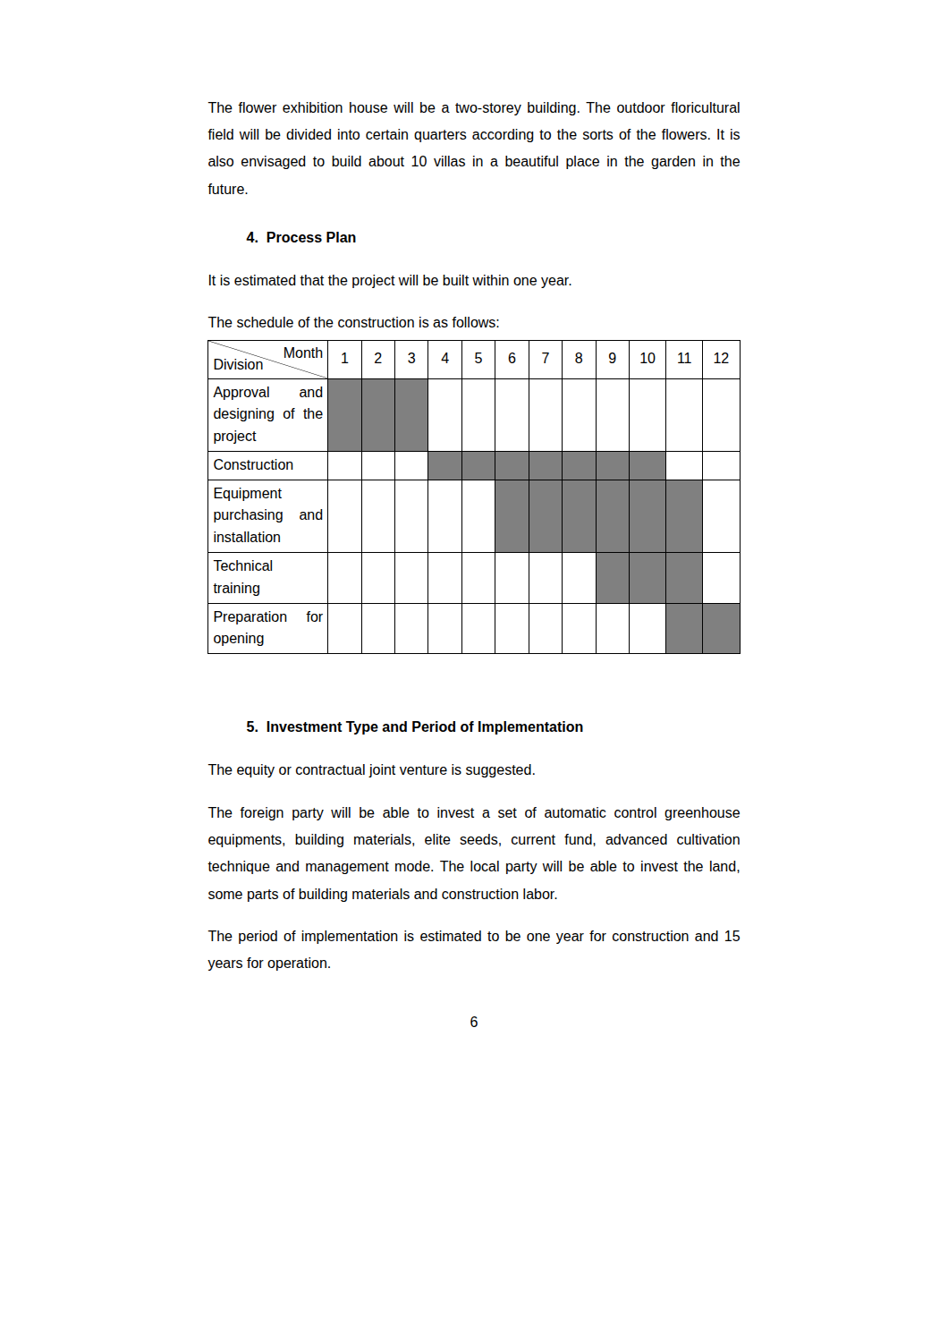The flower exhibition house will be a two-storey building. The outdoor floricultural field will be divided into certain quarters according to the sorts of the flowers. It is also envisaged to build about 10 villas in a beautiful place in the garden in the future.
4. Process Plan
It is estimated that the project will be built within one year.
The schedule of the construction is as follows:
| Month Division | 1 | 2 | 3 | 4 | 5 | 6 | 7 | 8 | 9 | 10 | 11 | 12 |
| Approval and designing of the project | | | | | | | | | | | | |
| Construction | | | | | | | | | | | | |
| Equipment purchasing and installation | | | | | | | | | | | | |
| Technical training | | | | | | | | | | | | |
| Preparation for opening | | | | | | | | | | | | |
5. Investment Type and Period of Implementation
The equity or contractual joint venture is suggested.
The foreign party will be able to invest a set of automatic control greenhouse equipments, building materials, elite seeds, current fund, advanced cultivation technique and management mode. The local party will be able to invest the land, some parts of building materials and construction labor.
The period of implementation is estimated to be one year for construction and 15 years for operation.
6